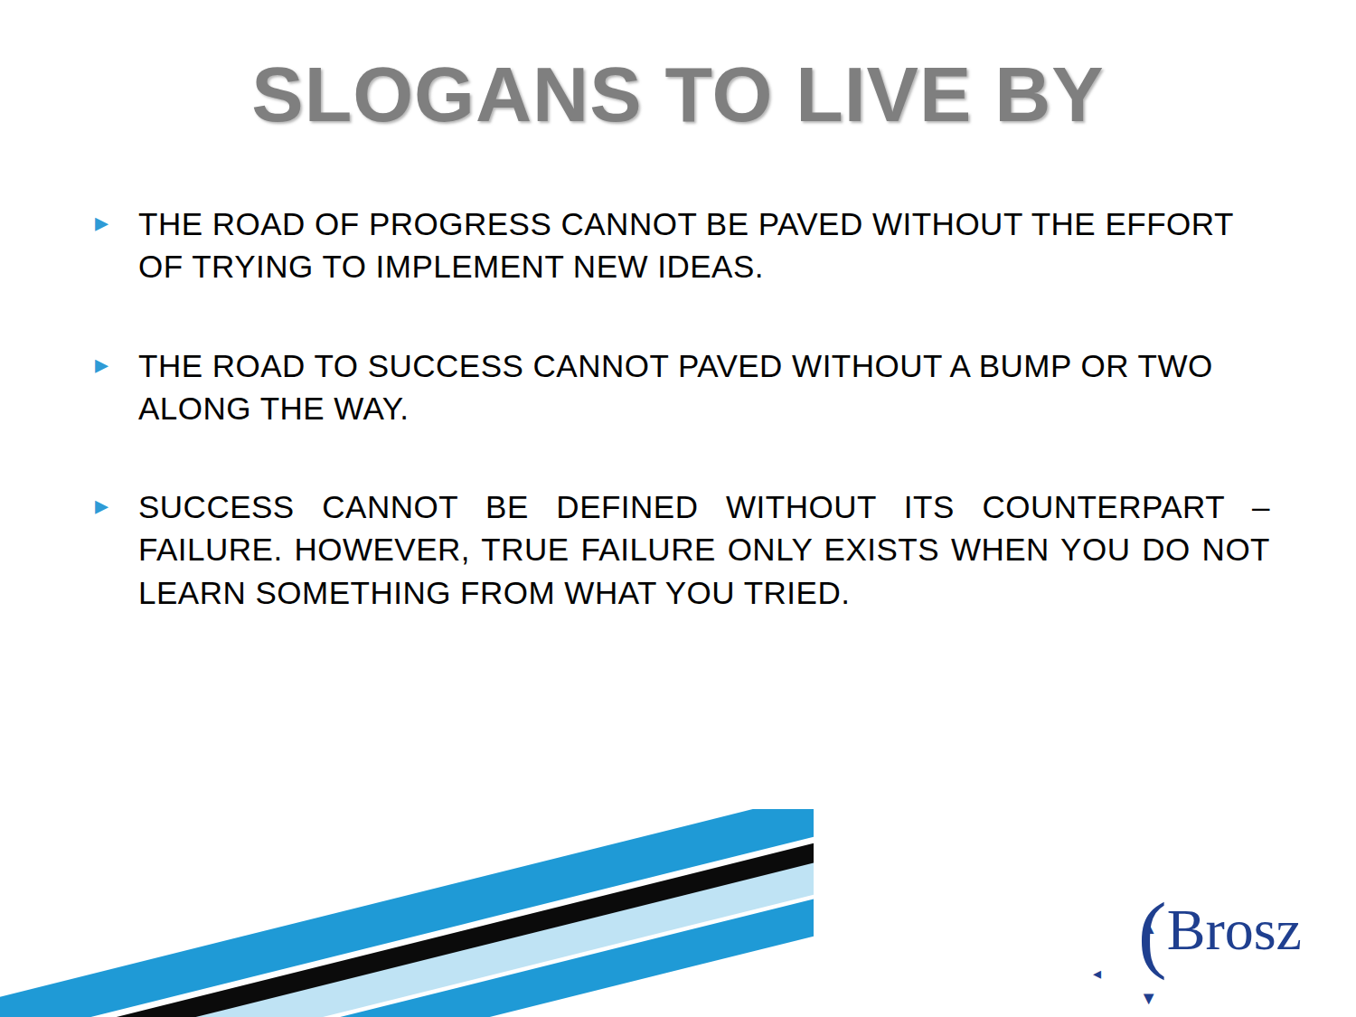SLOGANS TO LIVE BY
THE ROAD OF PROGRESS CANNOT BE PAVED WITHOUT THE EFFORT OF TRYING TO IMPLEMENT NEW IDEAS.
THE ROAD TO SUCCESS CANNOT PAVED WITHOUT A BUMP OR TWO ALONG THE WAY.
SUCCESS CANNOT BE DEFINED WITHOUT ITS COUNTERPART – FAILURE. HOWEVER, TRUE FAILURE ONLY EXISTS WHEN YOU DO NOT LEARN SOMETHING FROM WHAT YOU TRIED.
◂ ▲ ▼ (Brosz